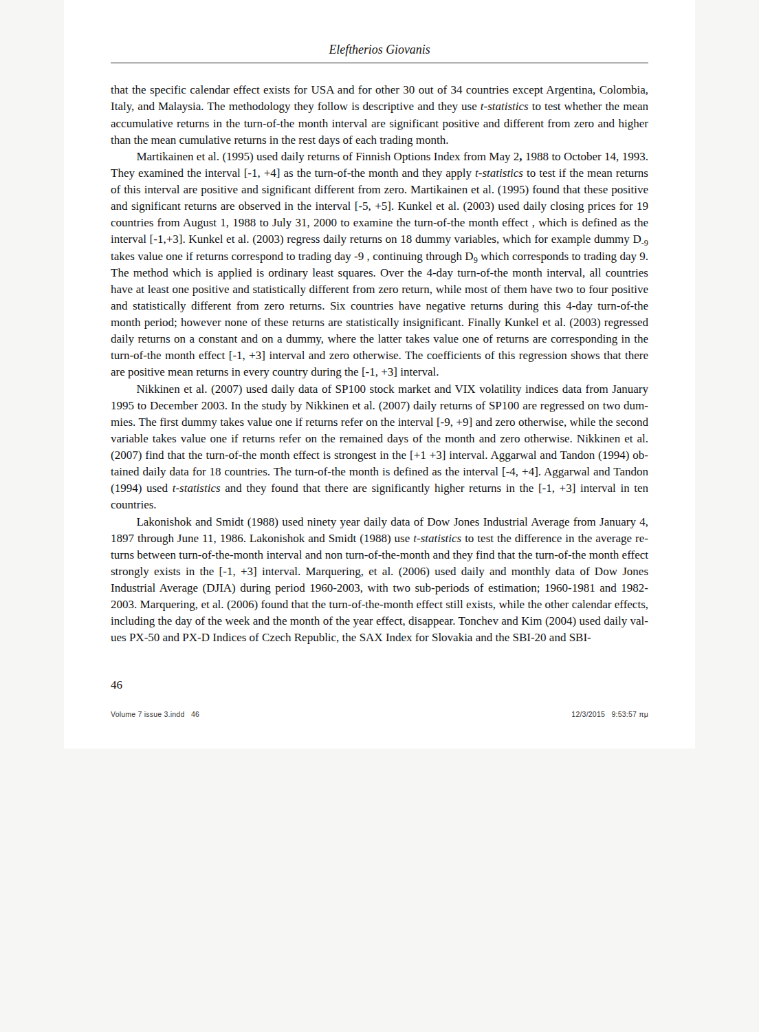Eleftherios Giovanis
that the specific calendar effect exists for USA and for other 30 out of 34 countries except Argentina, Colombia, Italy, and Malaysia. The methodology they follow is descriptive and they use t-statistics to test whether the mean accumulative returns in the turn-of-the month interval are significant positive and different from zero and higher than the mean cumulative returns in the rest days of each trading month.
Martikainen et al. (1995) used daily returns of Finnish Options Index from May 2, 1988 to October 14, 1993. They examined the interval [-1, +4] as the turn-of-the month and they apply t-statistics to test if the mean returns of this interval are positive and significant different from zero. Martikainen et al. (1995) found that these positive and significant returns are observed in the interval [-5, +5]. Kunkel et al. (2003) used daily closing prices for 19 countries from August 1, 1988 to July 31, 2000 to examine the turn-of-the month effect , which is defined as the interval [-1,+3]. Kunkel et al. (2003) regress daily returns on 18 dummy variables, which for example dummy D-9 takes value one if returns correspond to trading day -9 , continuing through D9 which corresponds to trading day 9. The method which is applied is ordinary least squares. Over the 4-day turn-of-the month interval, all countries have at least one positive and statistically different from zero return, while most of them have two to four positive and statistically different from zero returns. Six countries have negative returns during this 4-day turn-of-the month period; however none of these returns are statistically insignificant. Finally Kunkel et al. (2003) regressed daily returns on a constant and on a dummy, where the latter takes value one of returns are corresponding in the turn-of-the month effect [-1, +3] interval and zero otherwise. The coefficients of this regression shows that there are positive mean returns in every country during the [-1, +3] interval.
Nikkinen et al. (2007) used daily data of SP100 stock market and VIX volatility indices data from January 1995 to December 2003. In the study by Nikkinen et al. (2007) daily returns of SP100 are regressed on two dummies. The first dummy takes value one if returns refer on the interval [-9, +9] and zero otherwise, while the second variable takes value one if returns refer on the remained days of the month and zero otherwise. Nikkinen et al. (2007) find that the turn-of-the month effect is strongest in the [+1 +3] interval. Aggarwal and Tandon (1994) obtained daily data for 18 countries. The turn-of-the month is defined as the interval [-4, +4]. Aggarwal and Tandon (1994) used t-statistics and they found that there are significantly higher returns in the [-1, +3] interval in ten countries.
Lakonishok and Smidt (1988) used ninety year daily data of Dow Jones Industrial Average from January 4, 1897 through June 11, 1986. Lakonishok and Smidt (1988) use t-statistics to test the difference in the average returns between turn-of-the-month interval and non turn-of-the-month and they find that the turn-of-the month effect strongly exists in the [-1, +3] interval. Marquering, et al. (2006) used daily and monthly data of Dow Jones Industrial Average (DJIA) during period 1960-2003, with two sub-periods of estimation; 1960-1981 and 1982-2003. Marquering, et al. (2006) found that the turn-of-the-month effect still exists, while the other calendar effects, including the day of the week and the month of the year effect, disappear. Tonchev and Kim (2004) used daily values PX-50 and PX-D Indices of Czech Republic, the SAX Index for Slovakia and the SBI-20 and SBI-
46
Volume 7 issue 3.indd 46
12/3/2015 9:53:57 πμ